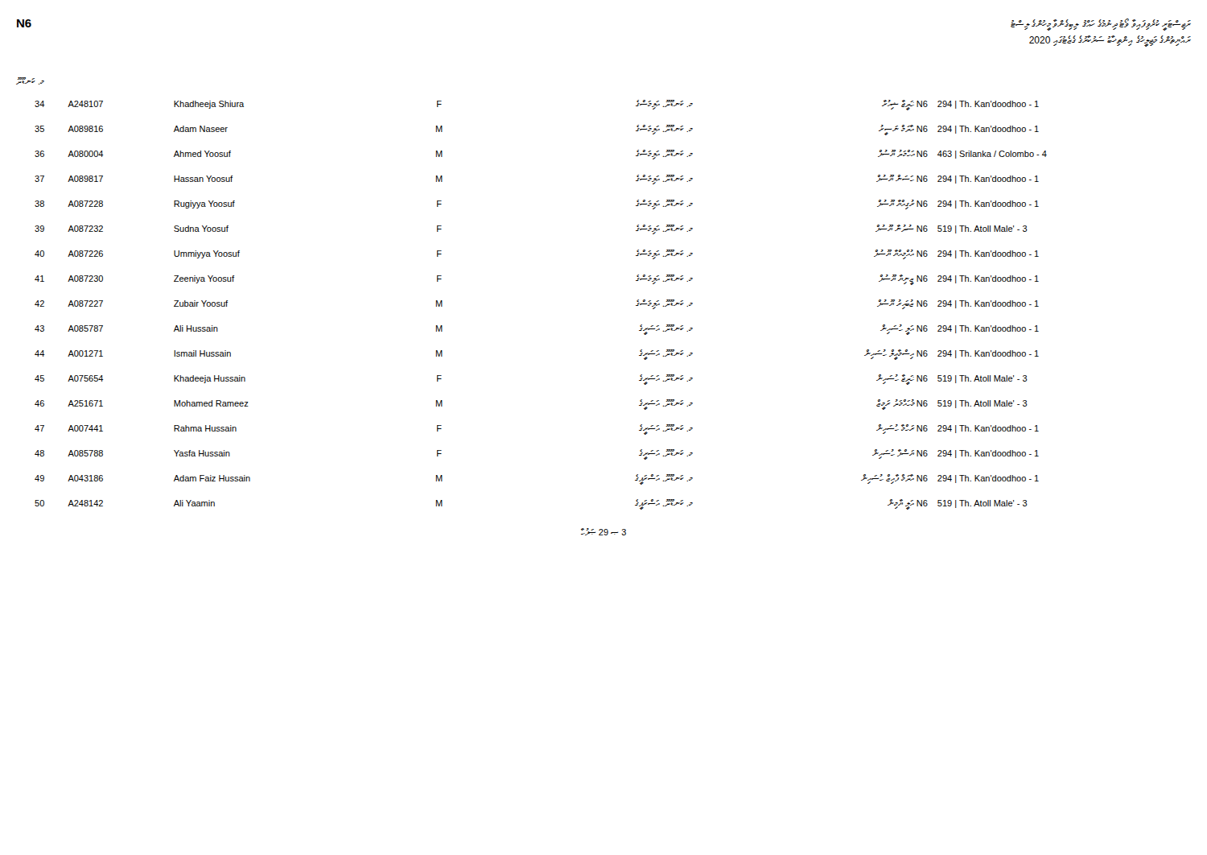N6
ރަޖިސްޓަރީ ކުރެވިފައިވާ ވޯޓު ދިނުމުގެ ހައްޤު ލިބިގެންވާ މީހުންގެ ލިސްޓު
2020 ރައްޔިތުންގެ މަޖިލީހުގެ އިންތިޚާބު ސަރުކާރުގެ ގެޒެޓުގައި
މ. ކަނޑޫދޫ
| 34 | A248107 | Khadheeja Shiura | F | މ. ކަނޑޫދޫ، އަލިމަސްގެ | N6 ޚަދީޖާ ޝިއުރާ | 294 / Th. Kan'doodhoo - 1 |
| 35 | A089816 | Adam Naseer | M | މ. ކަނޑޫދޫ، އަލިމަސްގެ | N6 އާދަމް ނަސީރު | 294 / Th. Kan'doodhoo - 1 |
| 36 | A080004 | Ahmed Yoosuf | M | މ. ކަނޑޫދޫ، އަލިމަސްގެ | N6 އަހްމަދު ޔޫސުފް | 463 / Srilanka / Colombo - 4 |
| 37 | A089817 | Hassan Yoosuf | M | މ. ކަނޑޫދޫ، އަލިމަސްގެ | N6 ހަސަން ޔޫސުފް | 294 / Th. Kan'doodhoo - 1 |
| 38 | A087228 | Rugiyya Yoosuf | F | މ. ކަނޑޫދޫ، އަލިމަސްގެ | N6 ރުގިއްޔާ ޔޫސުފް | 294 / Th. Kan'doodhoo - 1 |
| 39 | A087232 | Sudna Yoosuf | F | މ. ކަނޑޫދޫ، އަލިމަސްގެ | N6 ސުދުނާ ޔޫސުފް | 519 / Th. Atoll Male' - 3 |
| 40 | A087226 | Ummiyya Yoosuf | F | މ. ކަނޑޫދޫ، އަލިމަސްގެ | N6 އުއްމިއްޔާ ޔޫސުފް | 294 / Th. Kan'doodhoo - 1 |
| 41 | A087230 | Zeeniya Yoosuf | F | މ. ކަނޑޫދޫ، އަލިމަސްގެ | N6 ޒީނިޔާ ޔޫސުފް | 294 / Th. Kan'doodhoo - 1 |
| 42 | A087227 | Zubair Yoosuf | M | މ. ކަނޑޫދޫ، އަލިމަސްގެ | N6 ޒުބައިރު ޔޫސުފް | 294 / Th. Kan'doodhoo - 1 |
| 43 | A085787 | Ali Hussain | M | މ. ކަނޑޫދޫ، އަސަރީގެ | N6 އަލީ ހުސައިން | 294 / Th. Kan'doodhoo - 1 |
| 44 | A001271 | Ismail Hussain | M | މ. ކަނޑޫދޫ، އަސަރީގެ | N6 އިސްމާޢީލް ހުސައިން | 294 / Th. Kan'doodhoo - 1 |
| 45 | A075654 | Khadeeja Hussain | F | މ. ކަނޑޫދޫ، އަސަރީގެ | N6 ޚަދީޖާ ހުސައިން | 519 / Th. Atoll Male' - 3 |
| 46 | A251671 | Mohamed Rameez | M | މ. ކަނޑޫދޫ، އަސަރީގެ | N6 މުހައްމަދު ރަމީޒް | 519 / Th. Atoll Male' - 3 |
| 47 | A007441 | Rahma Hussain | F | މ. ކަނޑޫދޫ، އަސަރީގެ | N6 ރަހްމާ ހުސައިން | 294 / Th. Kan'doodhoo - 1 |
| 48 | A085788 | Yasfa Hussain | F | މ. ކަނޑޫދޫ، އަސަރީގެ | N6 ޔަސްފާ ހުސައިން | 294 / Th. Kan'doodhoo - 1 |
| 49 | A043186 | Adam Faiz Hussain | M | މ. ކަނޑޫދޫ، އަސްރަފީގެ | N6 އާދަމް ފާއިޒް ހުސައިން | 294 / Th. Kan'doodhoo - 1 |
| 50 | A248142 | Ali Yaamin | M | މ. ކަނޑޫދޫ، އަސްރަފީގެ | N6 އަލީ ޔާމިން | 519 / Th. Atoll Male' - 3 |
3 ޞ 29 ޞަފުހާ